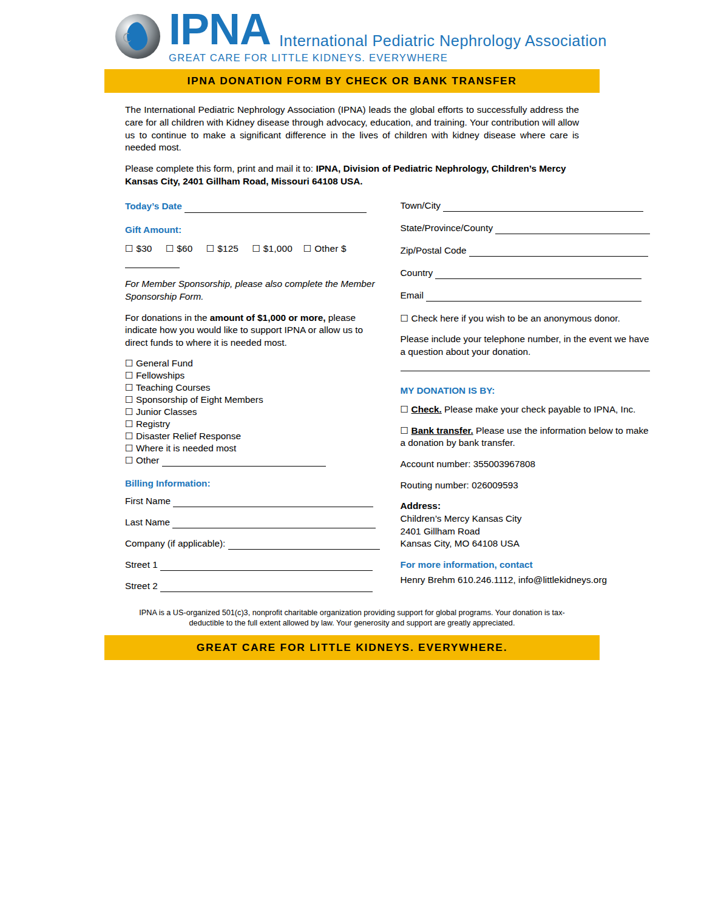IPNA
International Pediatric Nephrology Association
GREAT CARE FOR LITTLE KIDNEYS. EVERYWHERE
IPNA DONATION FORM BY CHECK OR BANK TRANSFER
The International Pediatric Nephrology Association (IPNA) leads the global efforts to successfully address the care for all children with Kidney disease through advocacy, education, and training. Your contribution will allow us to continue to make a significant difference in the lives of children with kidney disease where care is needed most.
Please complete this form, print and mail it to: IPNA, Division of Pediatric Nephrology, Children’s Mercy Kansas City, 2401 Gillham Road, Missouri 64108 USA.
Today’s Date
Gift Amount:
☐ $30 ☐ $60 ☐ $125 ☐ $1,000 ☐ Other $
For Member Sponsorship, please also complete the Member Sponsorship Form.
For donations in the amount of $1,000 or more, please indicate how you would like to support IPNA or allow us to direct funds to where it is needed most.
☐ General Fund
☐ Fellowships
☐ Teaching Courses
☐ Sponsorship of Eight Members
☐ Junior Classes
☐ Registry
☐ Disaster Relief Response
☐ Where it is needed most
☐ Other
Billing Information:
First Name
Last Name
Company (if applicable):
Street 1
Street 2
Town/City
State/Province/County
Zip/Postal Code
Country
Email
☐ Check here if you wish to be an anonymous donor.
Please include your telephone number, in the event we have a question about your donation.
MY DONATION IS BY:
☐ Check. Please make your check payable to IPNA, Inc.
☐ Bank transfer. Please use the information below to make a donation by bank transfer.
Account number: 355003967808
Routing number: 026009593
Address: Children’s Mercy Kansas City
2401 Gillham Road
Kansas City, MO 64108 USA
For more information, contact
Henry Brehm 610.246.1112, info@littlekidneys.org
IPNA is a US-organized 501(c)3, nonprofit charitable organization providing support for global programs. Your donation is tax-deductible to the full extent allowed by law. Your generosity and support are greatly appreciated.
GREAT CARE FOR LITTLE KIDNEYS. EVERYWHERE.